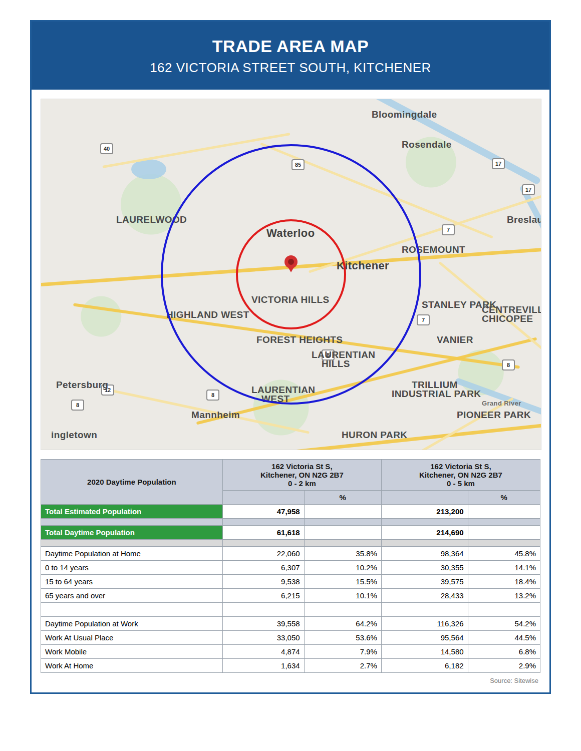TRADE AREA MAP
162 VICTORIA STREET SOUTH, KITCHENER
40
85
17
17
7
7
8
8
8
8
12
Bloomingdale
Rosendale
Breslau
In
LAURELWOOD
Waterloo
ROSEMOUNT
Kitchener
VICTORIA HILLS
STANLEY PARK
HIGHLAND WEST
CENTREVILLE
CHICOPEE
FOREST HEIGHTS
VANIER
LAURENTIAN
HILLS
TRILLIUM
INDUSTRIAL PARK
Petersburg
LAURENTIAN
WEST
Mannheim
PIONEER PARK
ingletown
HURON PARK
Grand River
| 2020 Daytime Population | 162 Victoria St S, Kitchener, ON N2G 2B7 0 - 2 km | 162 Victoria St S, Kitchener, ON N2G 2B7 0 - 5 km |
| --- | --- | --- |
| | % | | % |
| Total Estimated Population | 47,958 | | 213,200 | |
| Total Daytime Population | 61,618 | | 214,690 | |
| Daytime Population at Home | 22,060 | 35.8% | 98,364 | 45.8% |
| 0 to 14 years | 6,307 | 10.2% | 30,355 | 14.1% |
| 15 to 64 years | 9,538 | 15.5% | 39,575 | 18.4% |
| 65 years and over | 6,215 | 10.1% | 28,433 | 13.2% |
| Daytime Population at Work | 39,558 | 64.2% | 116,326 | 54.2% |
| Work At Usual Place | 33,050 | 53.6% | 95,564 | 44.5% |
| Work Mobile | 4,874 | 7.9% | 14,580 | 6.8% |
| Work At Home | 1,634 | 2.7% | 6,182 | 2.9% |
Source: Sitewise